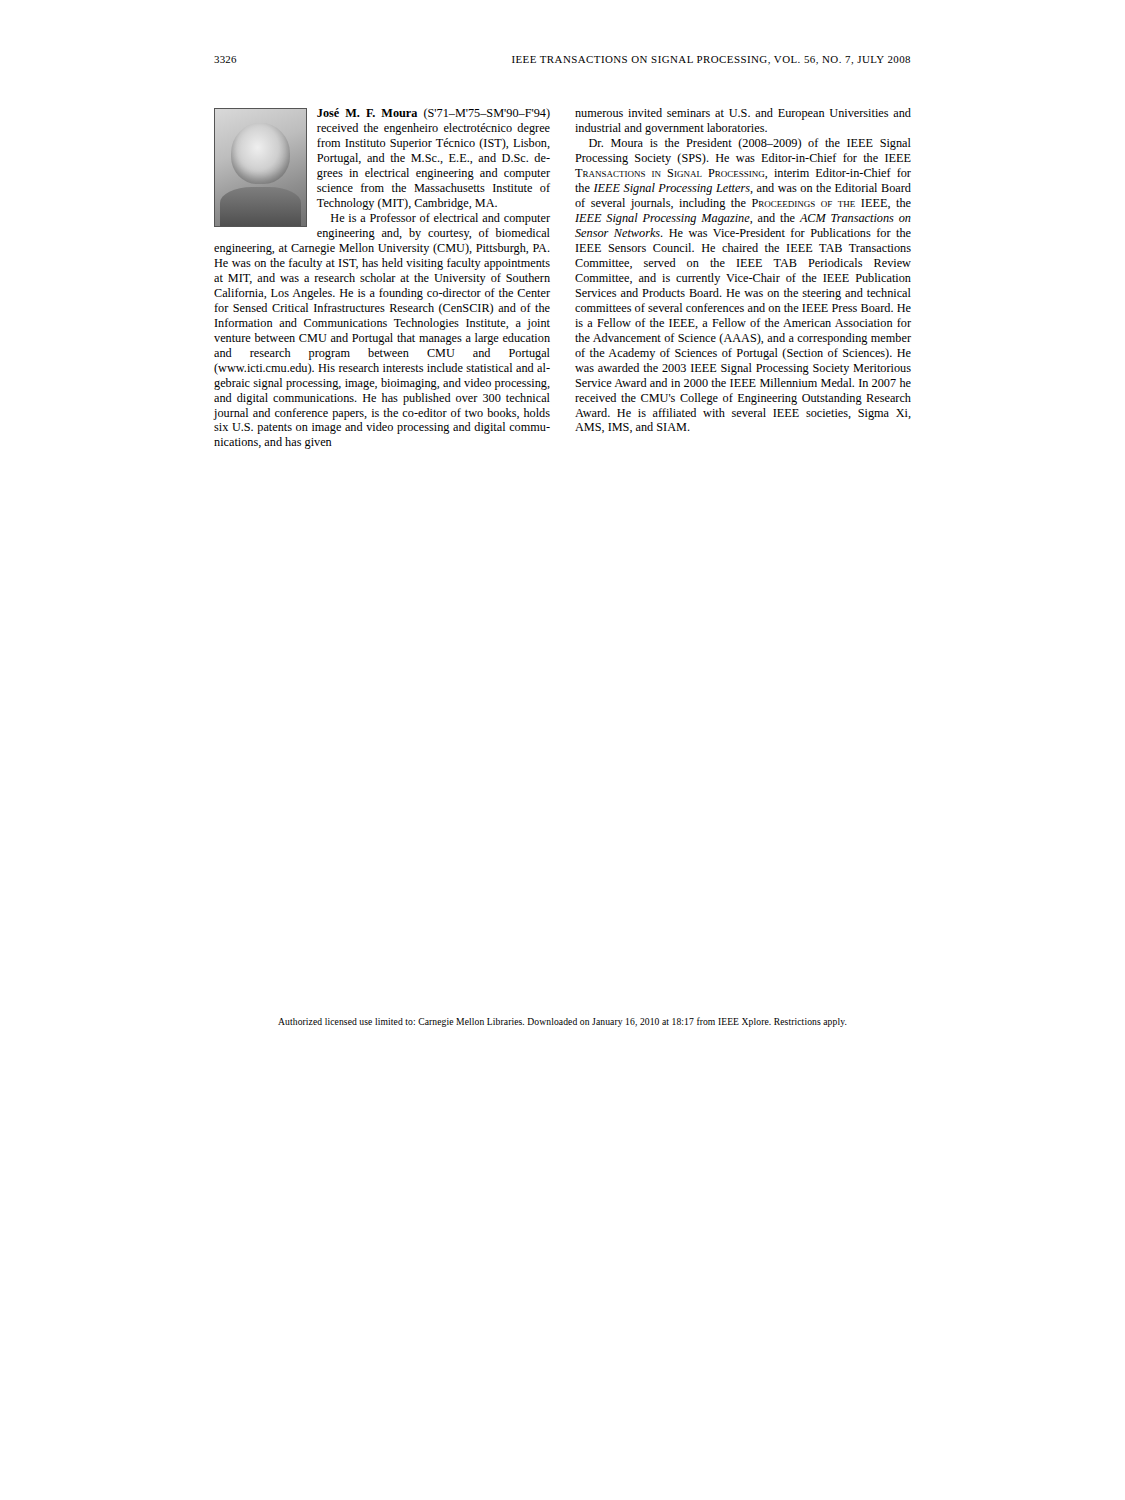3326 IEEE Transactions on Signal Processing, Vol. 56, No. 7, July 2008
José M. F. Moura (S'71–M'75–SM'90–F'94) received the engenheiro electrotécnico degree from Instituto Superior Técnico (IST), Lisbon, Portugal, and the M.Sc., E.E., and D.Sc. degrees in electrical engineering and computer science from the Massachusetts Institute of Technology (MIT), Cambridge, MA.
He is a Professor of electrical and computer engineering and, by courtesy, of biomedical engineering, at Carnegie Mellon University (CMU), Pittsburgh, PA. He was on the faculty at IST, has held visiting faculty appointments at MIT, and was a research scholar at the University of Southern California, Los Angeles. He is a founding co-director of the Center for Sensed Critical Infrastructures Research (CenSCIR) and of the Information and Communications Technologies Institute, a joint venture between CMU and Portugal that manages a large education and research program between CMU and Portugal (www.icti.cmu.edu). His research interests include statistical and algebraic signal processing, image, bioimaging, and video processing, and digital communications. He has published over 300 technical journal and conference papers, is the co-editor of two books, holds six U.S. patents on image and video processing and digital communications, and has given
numerous invited seminars at U.S. and European Universities and industrial and government laboratories.
Dr. Moura is the President (2008–2009) of the IEEE Signal Processing Society (SPS). He was Editor-in-Chief for the IEEE Transactions in Signal Processing, interim Editor-in-Chief for the IEEE Signal Processing Letters, and was on the Editorial Board of several journals, including the Proceedings of the IEEE, the IEEE Signal Processing Magazine, and the ACM Transactions on Sensor Networks. He was Vice-President for Publications for the IEEE Sensors Council. He chaired the IEEE TAB Transactions Committee, served on the IEEE TAB Periodicals Review Committee, and is currently Vice-Chair of the IEEE Publication Services and Products Board. He was on the steering and technical committees of several conferences and on the IEEE Press Board. He is a Fellow of the IEEE, a Fellow of the American Association for the Advancement of Science (AAAS), and a corresponding member of the Academy of Sciences of Portugal (Section of Sciences). He was awarded the 2003 IEEE Signal Processing Society Meritorious Service Award and in 2000 the IEEE Millennium Medal. In 2007 he received the CMU's College of Engineering Outstanding Research Award. He is affiliated with several IEEE societies, Sigma Xi, AMS, IMS, and SIAM.
Authorized licensed use limited to: Carnegie Mellon Libraries. Downloaded on January 16, 2010 at 18:17 from IEEE Xplore. Restrictions apply.